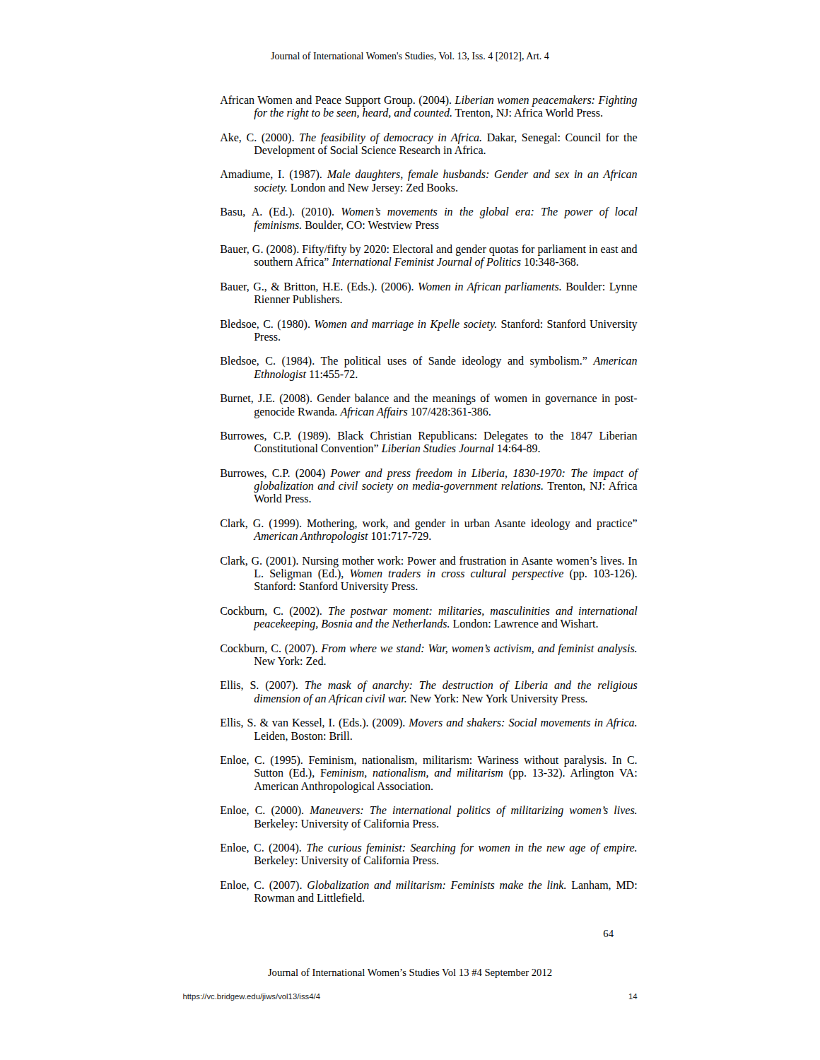Journal of International Women's Studies, Vol. 13, Iss. 4 [2012], Art. 4
African Women and Peace Support Group. (2004). Liberian women peacemakers: Fighting for the right to be seen, heard, and counted. Trenton, NJ: Africa World Press.
Ake, C. (2000). The feasibility of democracy in Africa. Dakar, Senegal: Council for the Development of Social Science Research in Africa.
Amadiume, I. (1987). Male daughters, female husbands: Gender and sex in an African society. London and New Jersey: Zed Books.
Basu, A. (Ed.). (2010). Women’s movements in the global era: The power of local feminisms. Boulder, CO: Westview Press
Bauer, G. (2008). Fifty/fifty by 2020: Electoral and gender quotas for parliament in east and southern Africa” International Feminist Journal of Politics 10:348-368.
Bauer, G., & Britton, H.E. (Eds.). (2006). Women in African parliaments. Boulder: Lynne Rienner Publishers.
Bledsoe, C. (1980). Women and marriage in Kpelle society. Stanford: Stanford University Press.
Bledsoe, C. (1984). The political uses of Sande ideology and symbolism.” American Ethnologist 11:455-72.
Burnet, J.E. (2008). Gender balance and the meanings of women in governance in post-genocide Rwanda. African Affairs 107/428:361-386.
Burrowes, C.P. (1989). Black Christian Republicans: Delegates to the 1847 Liberian Constitutional Convention” Liberian Studies Journal 14:64-89.
Burrowes, C.P. (2004) Power and press freedom in Liberia, 1830-1970: The impact of globalization and civil society on media-government relations. Trenton, NJ: Africa World Press.
Clark, G. (1999). Mothering, work, and gender in urban Asante ideology and practice” American Anthropologist 101:717-729.
Clark, G. (2001). Nursing mother work: Power and frustration in Asante women’s lives. In L. Seligman (Ed.), Women traders in cross cultural perspective (pp. 103-126). Stanford: Stanford University Press.
Cockburn, C. (2002). The postwar moment: militaries, masculinities and international peacekeeping, Bosnia and the Netherlands. London: Lawrence and Wishart.
Cockburn, C. (2007). From where we stand: War, women’s activism, and feminist analysis. New York: Zed.
Ellis, S. (2007). The mask of anarchy: The destruction of Liberia and the religious dimension of an African civil war. New York: New York University Press.
Ellis, S. & van Kessel, I. (Eds.). (2009). Movers and shakers: Social movements in Africa. Leiden, Boston: Brill.
Enloe, C. (1995). Feminism, nationalism, militarism: Wariness without paralysis. In C. Sutton (Ed.), Feminism, nationalism, and militarism (pp. 13-32). Arlington VA: American Anthropological Association.
Enloe, C. (2000). Maneuvers: The international politics of militarizing women’s lives. Berkeley: University of California Press.
Enloe, C. (2004). The curious feminist: Searching for women in the new age of empire. Berkeley: University of California Press.
Enloe, C. (2007). Globalization and militarism: Feminists make the link. Lanham, MD: Rowman and Littlefield.
64
Journal of International Women’s Studies Vol 13 #4 September 2012
https://vc.bridgew.edu/jiws/vol13/iss4/4 14